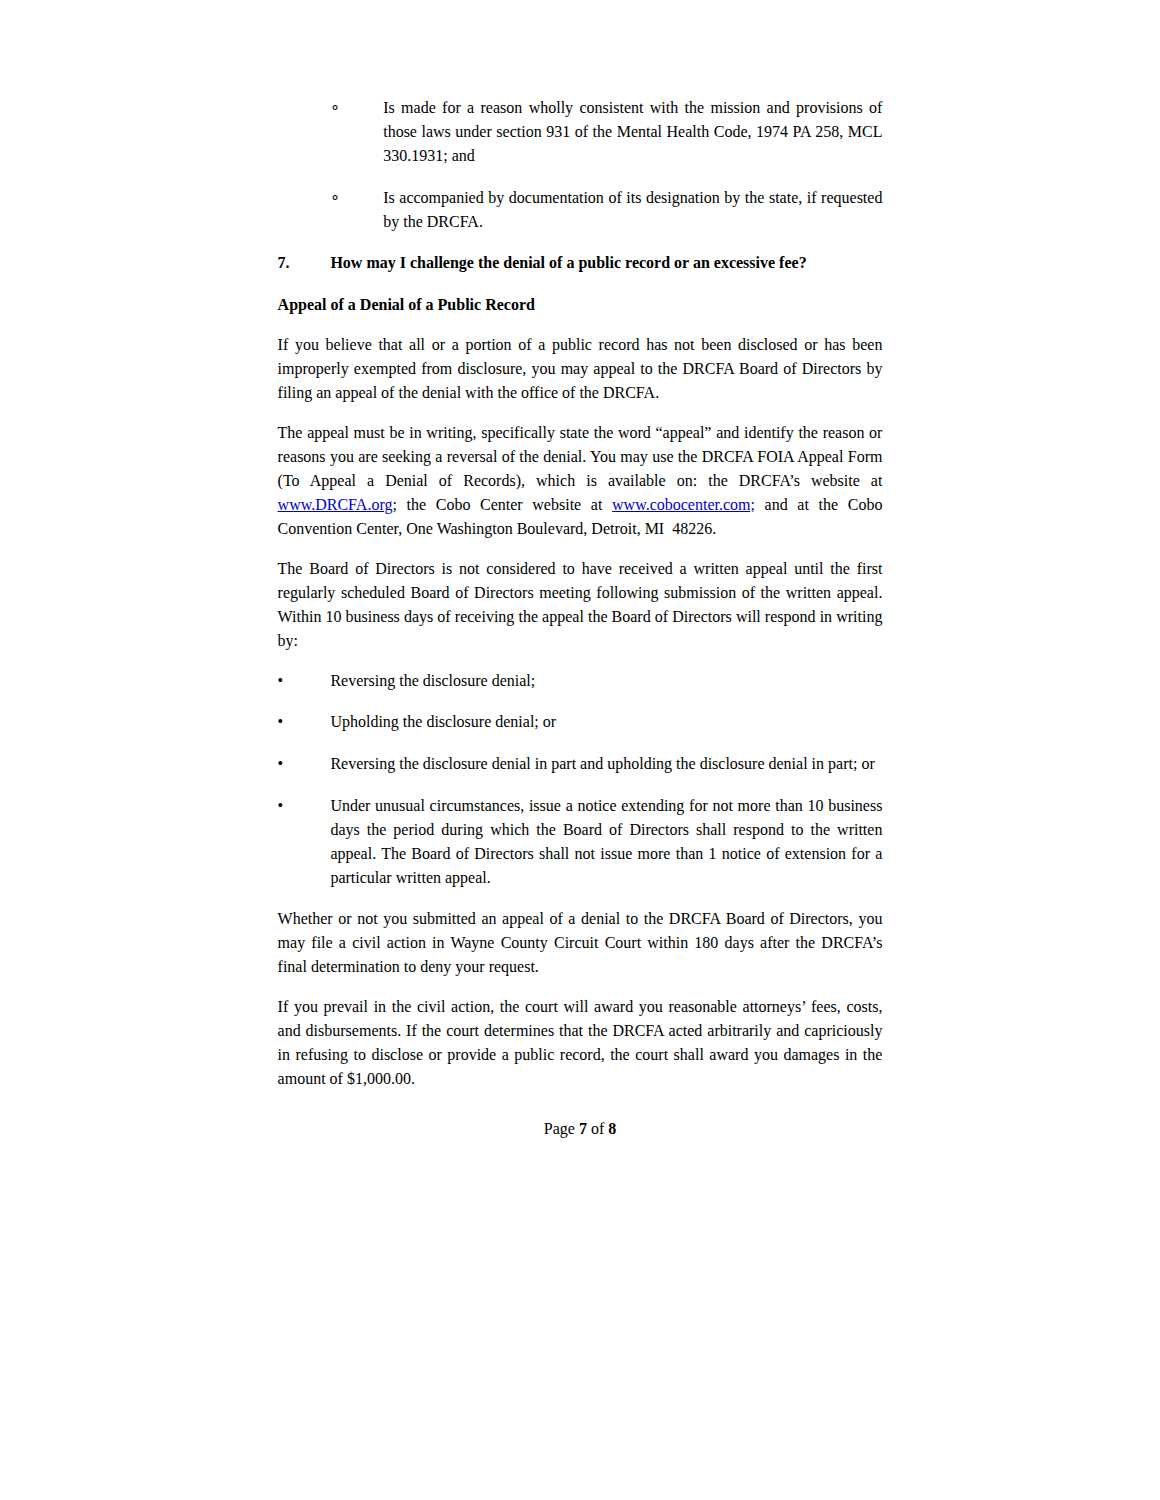∘
Is made for a reason wholly consistent with the mission and provisions of those laws under section 931 of the Mental Health Code, 1974 PA 258, MCL 330.1931; and
∘
Is accompanied by documentation of its designation by the state, if requested by the DRCFA.
7.
How may I challenge the denial of a public record or an excessive fee?
Appeal of a Denial of a Public Record
If you believe that all or a portion of a public record has not been disclosed or has been improperly exempted from disclosure, you may appeal to the DRCFA Board of Directors by filing an appeal of the denial with the office of the DRCFA.
The appeal must be in writing, specifically state the word “appeal” and identify the reason or reasons you are seeking a reversal of the denial. You may use the DRCFA FOIA Appeal Form (To Appeal a Denial of Records), which is available on: the DRCFA’s website at www.DRCFA.org; the Cobo Center website at www.cobocenter.com; and at the Cobo Convention Center, One Washington Boulevard, Detroit, MI 48226.
The Board of Directors is not considered to have received a written appeal until the first regularly scheduled Board of Directors meeting following submission of the written appeal. Within 10 business days of receiving the appeal the Board of Directors will respond in writing by:
•
Reversing the disclosure denial;
•
Upholding the disclosure denial; or
•
Reversing the disclosure denial in part and upholding the disclosure denial in part; or
•
Under unusual circumstances, issue a notice extending for not more than 10 business days the period during which the Board of Directors shall respond to the written appeal. The Board of Directors shall not issue more than 1 notice of extension for a particular written appeal.
Whether or not you submitted an appeal of a denial to the DRCFA Board of Directors, you may file a civil action in Wayne County Circuit Court within 180 days after the DRCFA’s final determination to deny your request.
If you prevail in the civil action, the court will award you reasonable attorneys’ fees, costs, and disbursements. If the court determines that the DRCFA acted arbitrarily and capriciously in refusing to disclose or provide a public record, the court shall award you damages in the amount of $1,000.00.
Page 7 of 8